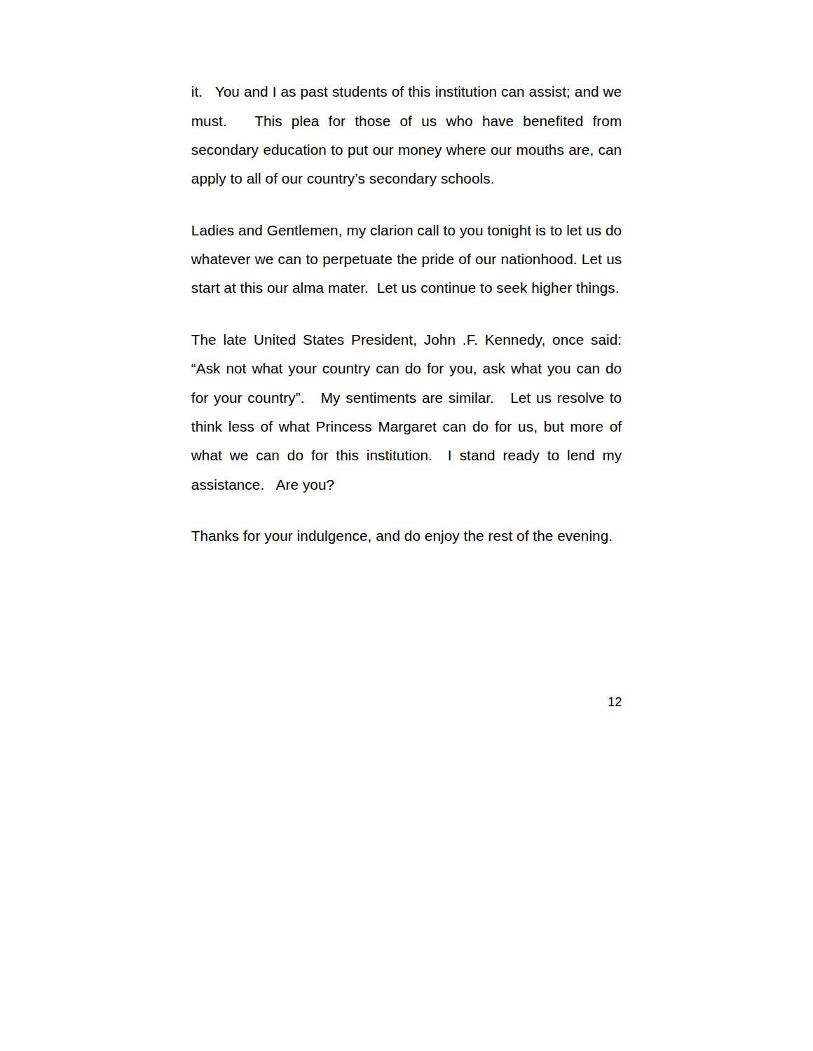it. You and I as past students of this institution can assist; and we must. This plea for those of us who have benefited from secondary education to put our money where our mouths are, can apply to all of our country’s secondary schools.
Ladies and Gentlemen, my clarion call to you tonight is to let us do whatever we can to perpetuate the pride of our nationhood. Let us start at this our alma mater. Let us continue to seek higher things.
The late United States President, John .F. Kennedy, once said: “Ask not what your country can do for you, ask what you can do for your country”. My sentiments are similar. Let us resolve to think less of what Princess Margaret can do for us, but more of what we can do for this institution. I stand ready to lend my assistance. Are you?
Thanks for your indulgence, and do enjoy the rest of the evening.
12